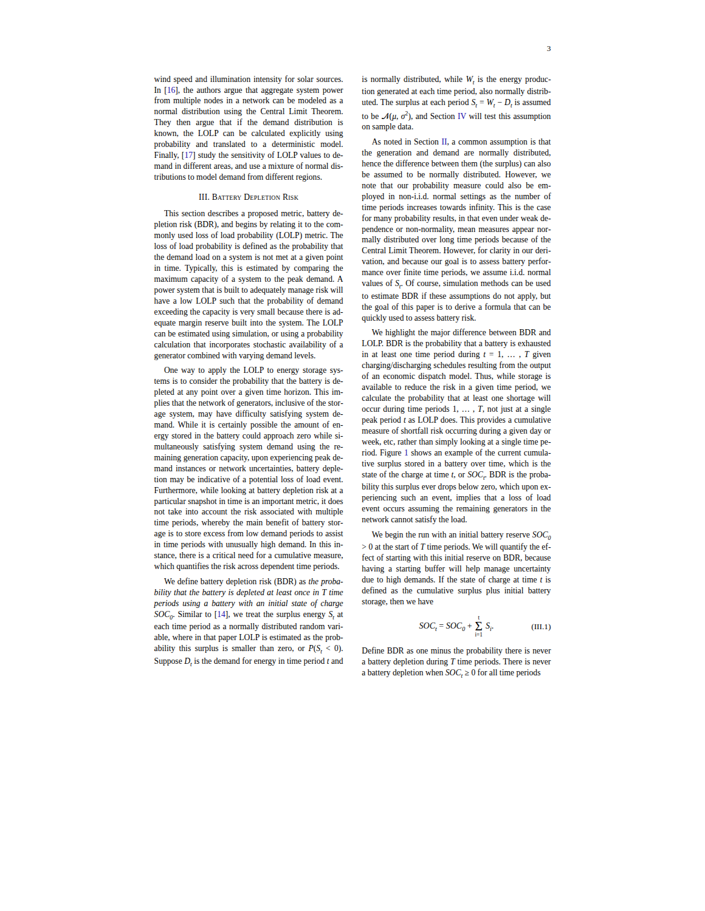3
wind speed and illumination intensity for solar sources. In [16], the authors argue that aggregate system power from multiple nodes in a network can be modeled as a normal distribution using the Central Limit Theorem. They then argue that if the demand distribution is known, the LOLP can be calculated explicitly using probability and translated to a deterministic model. Finally, [17] study the sensitivity of LOLP values to demand in different areas, and use a mixture of normal distributions to model demand from different regions.
III. Battery Depletion Risk
This section describes a proposed metric, battery depletion risk (BDR), and begins by relating it to the commonly used loss of load probability (LOLP) metric. The loss of load probability is defined as the probability that the demand load on a system is not met at a given point in time. Typically, this is estimated by comparing the maximum capacity of a system to the peak demand. A power system that is built to adequately manage risk will have a low LOLP such that the probability of demand exceeding the capacity is very small because there is adequate margin reserve built into the system. The LOLP can be estimated using simulation, or using a probability calculation that incorporates stochastic availability of a generator combined with varying demand levels.
One way to apply the LOLP to energy storage systems is to consider the probability that the battery is depleted at any point over a given time horizon. This implies that the network of generators, inclusive of the storage system, may have difficulty satisfying system demand. While it is certainly possible the amount of energy stored in the battery could approach zero while simultaneously satisfying system demand using the remaining generation capacity, upon experiencing peak demand instances or network uncertainties, battery depletion may be indicative of a potential loss of load event. Furthermore, while looking at battery depletion risk at a particular snapshot in time is an important metric, it does not take into account the risk associated with multiple time periods, whereby the main benefit of battery storage is to store excess from low demand periods to assist in time periods with unusually high demand. In this instance, there is a critical need for a cumulative measure, which quantifies the risk across dependent time periods.
We define battery depletion risk (BDR) as the probability that the battery is depleted at least once in T time periods using a battery with an initial state of charge SOC0. Similar to [14], we treat the surplus energy St at each time period as a normally distributed random variable, where in that paper LOLP is estimated as the probability this surplus is smaller than zero, or P(St < 0). Suppose Dt is the demand for energy in time period t and is normally distributed, while Wt is the energy production generated at each time period, also normally distributed. The surplus at each period St = Wt − Dt is assumed to be 𝒩(μ, σ2), and Section IV will test this assumption on sample data.
As noted in Section II, a common assumption is that the generation and demand are normally distributed, hence the difference between them (the surplus) can also be assumed to be normally distributed. However, we note that our probability measure could also be employed in non-i.i.d. normal settings as the number of time periods increases towards infinity. This is the case for many probability results, in that even under weak dependence or non-normality, mean measures appear normally distributed over long time periods because of the Central Limit Theorem. However, for clarity in our derivation, and because our goal is to assess battery performance over finite time periods, we assume i.i.d. normal values of St. Of course, simulation methods can be used to estimate BDR if these assumptions do not apply, but the goal of this paper is to derive a formula that can be quickly used to assess battery risk.
We highlight the major difference between BDR and LOLP. BDR is the probability that a battery is exhausted in at least one time period during t = 1, … , T given charging/discharging schedules resulting from the output of an economic dispatch model. Thus, while storage is available to reduce the risk in a given time period, we calculate the probability that at least one shortage will occur during time periods 1, … , T, not just at a single peak period t as LOLP does. This provides a cumulative measure of shortfall risk occurring during a given day or week, etc, rather than simply looking at a single time period. Figure 1 shows an example of the current cumulative surplus stored in a battery over time, which is the state of the charge at time t, or SOCt. BDR is the probability this surplus ever drops below zero, which upon experiencing such an event, implies that a loss of load event occurs assuming the remaining generators in the network cannot satisfy the load.
We begin the run with an initial battery reserve SOC0 > 0 at the start of T time periods. We will quantify the effect of starting with this initial reserve on BDR, because having a starting buffer will help manage uncertainty due to high demands. If the state of charge at time t is defined as the cumulative surplus plus initial battery storage, then we have
SOCt = SOC0 + tΣi=1 Si. (III.1)
Define BDR as one minus the probability there is never a battery depletion during T time periods. There is never a battery depletion when SOCt ≥ 0 for all time periods